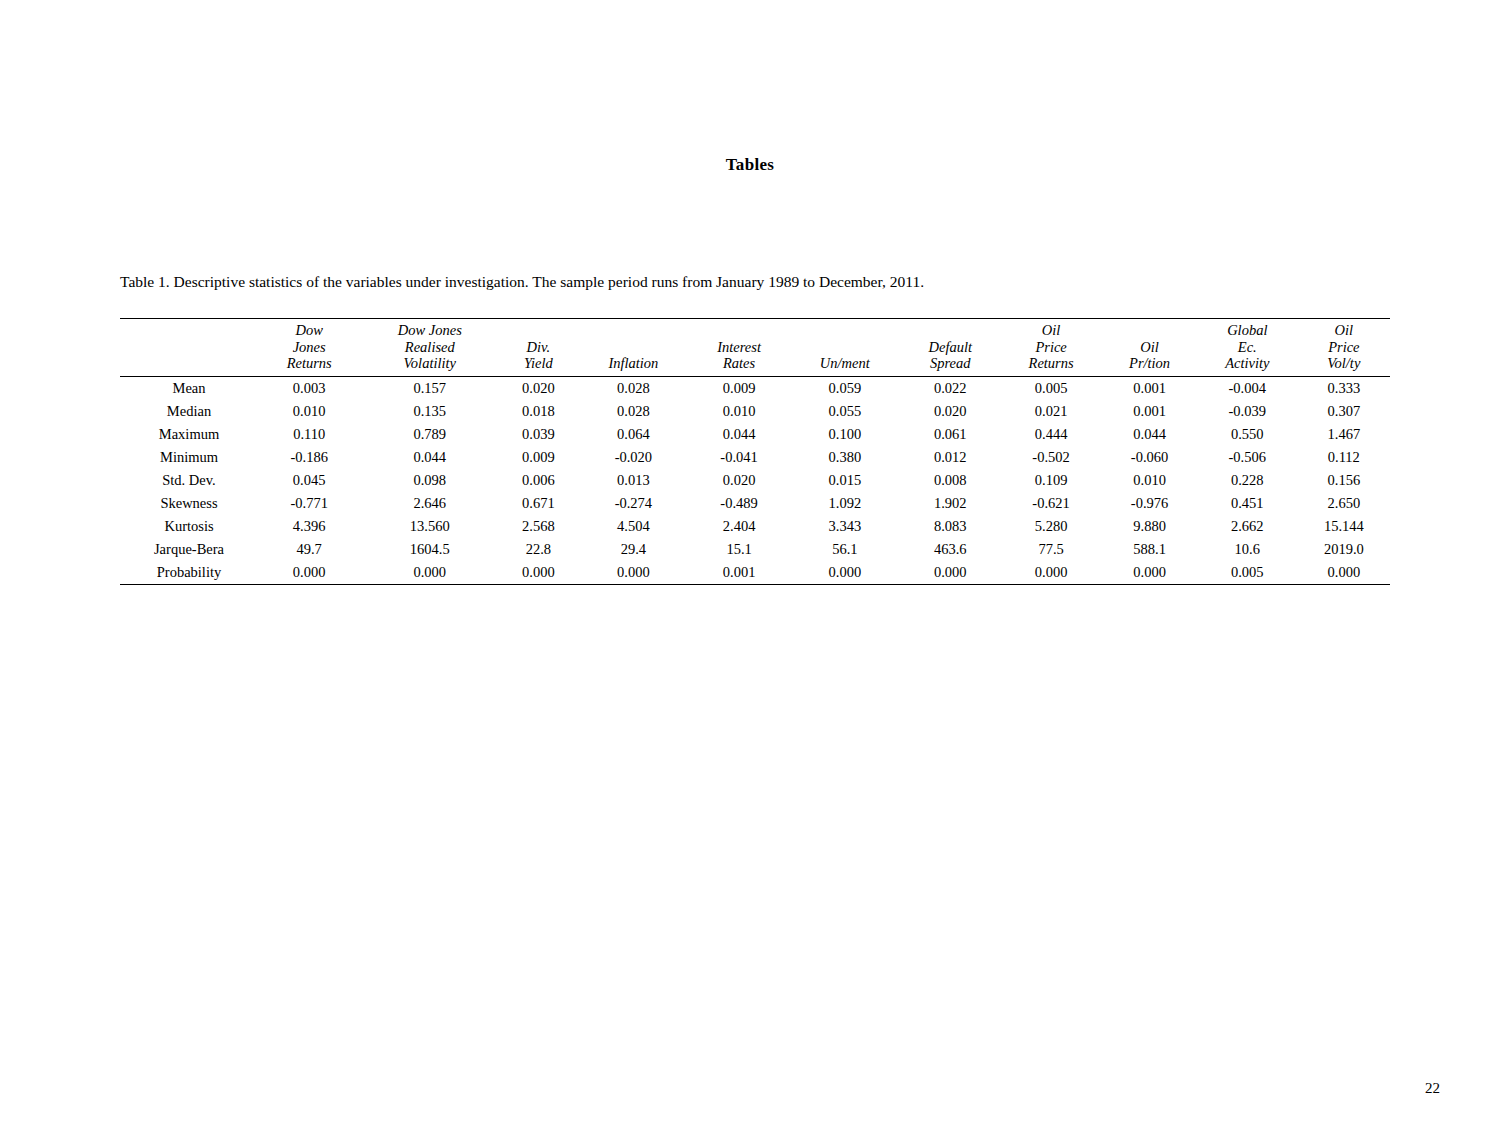Tables
Table 1. Descriptive statistics of the variables under investigation. The sample period runs from January 1989 to December, 2011.
| | Dow Jones Returns | Dow Jones Realised Volatility | Div. Yield | Inflation | Interest Rates | Un/ment | Default Spread | Oil Price Returns | Oil Pr/tion | Global Ec. Activity | Oil Price Vol/ty |
| --- | --- | --- | --- | --- | --- | --- | --- | --- | --- | --- | --- |
| Mean | 0.003 | 0.157 | 0.020 | 0.028 | 0.009 | 0.059 | 0.022 | 0.005 | 0.001 | -0.004 | 0.333 |
| Median | 0.010 | 0.135 | 0.018 | 0.028 | 0.010 | 0.055 | 0.020 | 0.021 | 0.001 | -0.039 | 0.307 |
| Maximum | 0.110 | 0.789 | 0.039 | 0.064 | 0.044 | 0.100 | 0.061 | 0.444 | 0.044 | 0.550 | 1.467 |
| Minimum | -0.186 | 0.044 | 0.009 | -0.020 | -0.041 | 0.380 | 0.012 | -0.502 | -0.060 | -0.506 | 0.112 |
| Std. Dev. | 0.045 | 0.098 | 0.006 | 0.013 | 0.020 | 0.015 | 0.008 | 0.109 | 0.010 | 0.228 | 0.156 |
| Skewness | -0.771 | 2.646 | 0.671 | -0.274 | -0.489 | 1.092 | 1.902 | -0.621 | -0.976 | 0.451 | 2.650 |
| Kurtosis | 4.396 | 13.560 | 2.568 | 4.504 | 2.404 | 3.343 | 8.083 | 5.280 | 9.880 | 2.662 | 15.144 |
| Jarque-Bera | 49.7 | 1604.5 | 22.8 | 29.4 | 15.1 | 56.1 | 463.6 | 77.5 | 588.1 | 10.6 | 2019.0 |
| Probability | 0.000 | 0.000 | 0.000 | 0.000 | 0.001 | 0.000 | 0.000 | 0.000 | 0.000 | 0.005 | 0.000 |
22